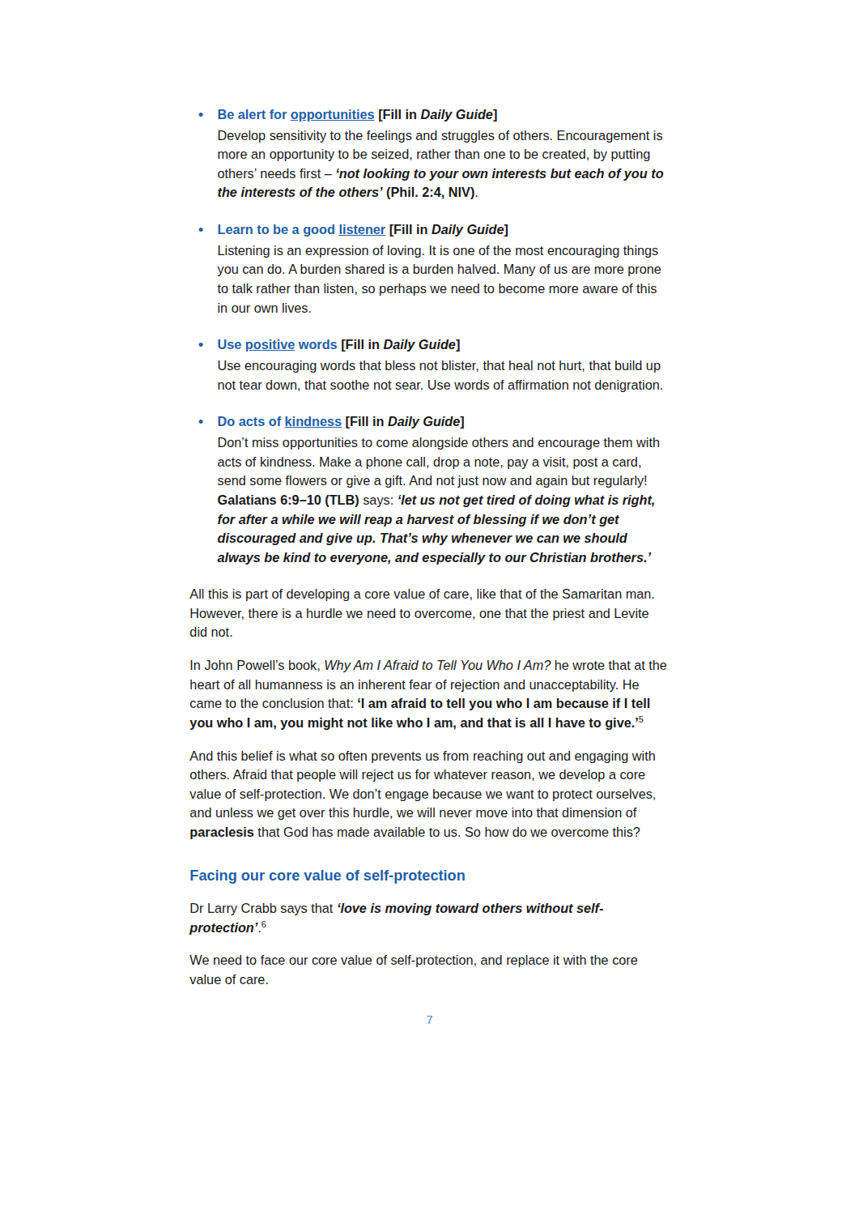Be alert for opportunities [Fill in Daily Guide]
Develop sensitivity to the feelings and struggles of others. Encouragement is more an opportunity to be seized, rather than one to be created, by putting others’ needs first – ‘not looking to your own interests but each of you to the interests of the others’ (Phil. 2:4, NIV).
Learn to be a good listener [Fill in Daily Guide]
Listening is an expression of loving. It is one of the most encouraging things you can do. A burden shared is a burden halved. Many of us are more prone to talk rather than listen, so perhaps we need to become more aware of this in our own lives.
Use positive words [Fill in Daily Guide]
Use encouraging words that bless not blister, that heal not hurt, that build up not tear down, that soothe not sear. Use words of affirmation not denigration.
Do acts of kindness [Fill in Daily Guide]
Don’t miss opportunities to come alongside others and encourage them with acts of kindness. Make a phone call, drop a note, pay a visit, post a card, send some flowers or give a gift. And not just now and again but regularly! Galatians 6:9–10 (TLB) says: ‘let us not get tired of doing what is right, for after a while we will reap a harvest of blessing if we don’t get discouraged and give up. That’s why whenever we can we should always be kind to everyone, and especially to our Christian brothers.’
All this is part of developing a core value of care, like that of the Samaritan man. However, there is a hurdle we need to overcome, one that the priest and Levite did not.
In John Powell’s book, Why Am I Afraid to Tell You Who I Am? he wrote that at the heart of all humanness is an inherent fear of rejection and unacceptability. He came to the conclusion that: ‘I am afraid to tell you who I am because if I tell you who I am, you might not like who I am, and that is all I have to give.’5
And this belief is what so often prevents us from reaching out and engaging with others. Afraid that people will reject us for whatever reason, we develop a core value of self-protection. We don’t engage because we want to protect ourselves, and unless we get over this hurdle, we will never move into that dimension of paraclesis that God has made available to us. So how do we overcome this?
Facing our core value of self-protection
Dr Larry Crabb says that ‘love is moving toward others without self-protection’.6
We need to face our core value of self-protection, and replace it with the core value of care.
7